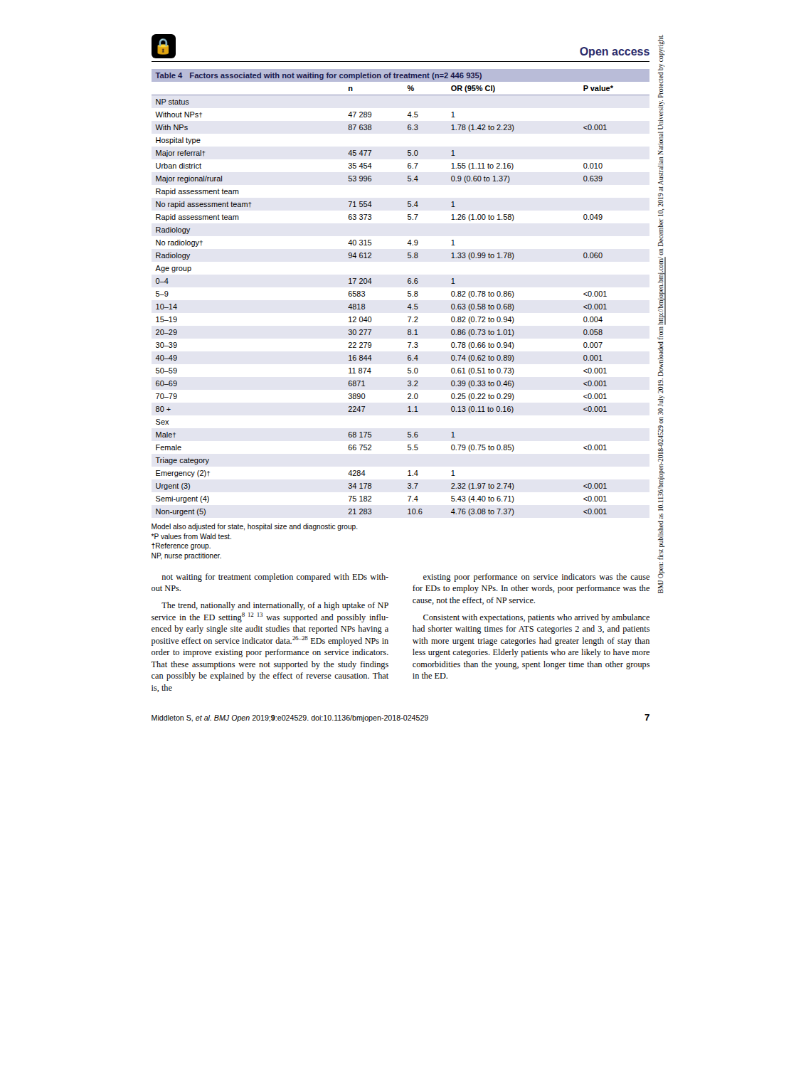BMJ Open: first published as 10.1136/bmjopen-2018-024529 on 30 July 2019. Downloaded from http://bmjopen.bmj.com/ on December 10, 2019 at Australian National University. Protected by copyright.
🔒
Open access
Table 4 Factors associated with not waiting for completion of treatment (n=2 446 935)
| | n | % | OR (95% CI) | P value* |
| --- | --- | --- | --- | --- |
| NP status |
| Without NPs † | 47 289 | 4.5 | 1 | |
| With NPs | 87 638 | 6.3 | 1.78 (1.42 to 2.23) | <0.001 |
| Hospital type |
| Major referral † | 45 477 | 5.0 | 1 | |
| Urban district | 35 454 | 6.7 | 1.55 (1.11 to 2.16) | 0.010 |
| Major regional/rural | 53 996 | 5.4 | 0.9 (0.60 to 1.37) | 0.639 |
| Rapid assessment team |
| No rapid assessment team † | 71 554 | 5.4 | 1 | |
| Rapid assessment team | 63 373 | 5.7 | 1.26 (1.00 to 1.58) | 0.049 |
| Radiology |
| No radiology † | 40 315 | 4.9 | 1 | |
| Radiology | 94 612 | 5.8 | 1.33 (0.99 to 1.78) | 0.060 |
| Age group |
| 0–4 | 17 204 | 6.6 | 1 | |
| 5–9 | 6583 | 5.8 | 0.82 (0.78 to 0.86) | <0.001 |
| 10–14 | 4818 | 4.5 | 0.63 (0.58 to 0.68) | <0.001 |
| 15–19 | 12 040 | 7.2 | 0.82 (0.72 to 0.94) | 0.004 |
| 20–29 | 30 277 | 8.1 | 0.86 (0.73 to 1.01) | 0.058 |
| 30–39 | 22 279 | 7.3 | 0.78 (0.66 to 0.94) | 0.007 |
| 40–49 | 16 844 | 6.4 | 0.74 (0.62 to 0.89) | 0.001 |
| 50–59 | 11 874 | 5.0 | 0.61 (0.51 to 0.73) | <0.001 |
| 60–69 | 6871 | 3.2 | 0.39 (0.33 to 0.46) | <0.001 |
| 70–79 | 3890 | 2.0 | 0.25 (0.22 to 0.29) | <0.001 |
| 80 + | 2247 | 1.1 | 0.13 (0.11 to 0.16) | <0.001 |
| Sex |
| Male † | 68 175 | 5.6 | 1 | |
| Female | 66 752 | 5.5 | 0.79 (0.75 to 0.85) | <0.001 |
| Triage category |
| Emergency (2) † | 4284 | 1.4 | 1 | |
| Urgent (3) | 34 178 | 3.7 | 2.32 (1.97 to 2.74) | <0.001 |
| Semi-urgent (4) | 75 182 | 7.4 | 5.43 (4.40 to 6.71) | <0.001 |
| Non-urgent (5) | 21 283 | 10.6 | 4.76 (3.08 to 7.37) | <0.001 |
Model also adjusted for state, hospital size and diagnostic group.
*P values from Wald test.
†Reference group.
NP, nurse practitioner.
not waiting for treatment completion compared with EDs without NPs.
The trend, nationally and internationally, of a high uptake of NP service in the ED setting8 12 13 was supported and possibly influenced by early single site audit studies that reported NPs having a positive effect on service indicator data.26–28 EDs employed NPs in order to improve existing poor performance on service indicators. That these assumptions were not supported by the study findings can possibly be explained by the effect of reverse causation. That is, the
existing poor performance on service indicators was the cause for EDs to employ NPs. In other words, poor performance was the cause, not the effect, of NP service.
Consistent with expectations, patients who arrived by ambulance had shorter waiting times for ATS categories 2 and 3, and patients with more urgent triage categories had greater length of stay than less urgent categories. Elderly patients who are likely to have more comorbidities than the young, spent longer time than other groups in the ED.
Middleton S, et al. BMJ Open 2019;9:e024529. doi:10.1136/bmjopen-2018-024529
7